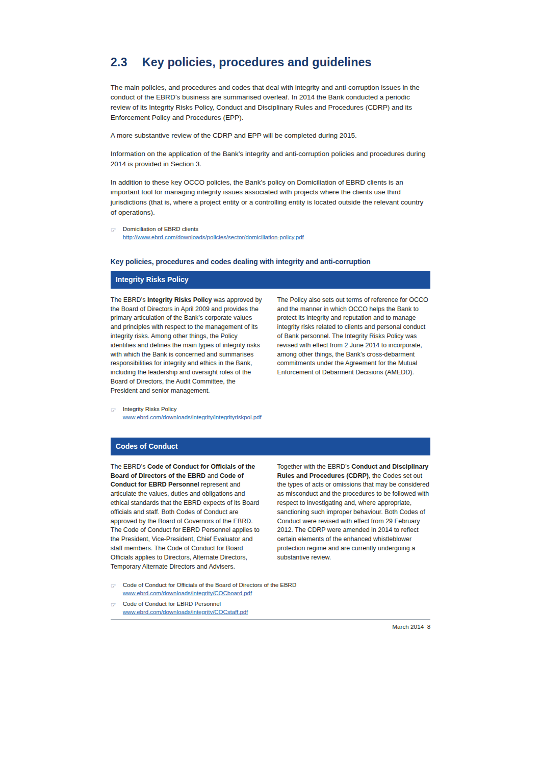2.3 Key policies, procedures and guidelines
The main policies, and procedures and codes that deal with integrity and anti-corruption issues in the conduct of the EBRD’s business are summarised overleaf. In 2014 the Bank conducted a periodic review of its Integrity Risks Policy, Conduct and Disciplinary Rules and Procedures (CDRP) and its Enforcement Policy and Procedures (EPP).
A more substantive review of the CDRP and EPP will be completed during 2015.
Information on the application of the Bank’s integrity and anti-corruption policies and procedures during 2014 is provided in Section 3.
In addition to these key OCCO policies, the Bank’s policy on Domiciliation of EBRD clients is an important tool for managing integrity issues associated with projects where the clients use third jurisdictions (that is, where a project entity or a controlling entity is located outside the relevant country of operations).
☞
Domiciliation of EBRD clients
http://www.ebrd.com/downloads/policies/sector/domiciliation-policy.pdf
Key policies, procedures and codes dealing with integrity and anti-corruption
Integrity Risks Policy
The EBRD’s Integrity Risks Policy was approved by the Board of Directors in April 2009 and provides the primary articulation of the Bank’s corporate values and principles with respect to the management of its integrity risks. Among other things, the Policy identifies and defines the main types of integrity risks with which the Bank is concerned and summarises responsibilities for integrity and ethics in the Bank, including the leadership and oversight roles of the Board of Directors, the Audit Committee, the President and senior management.
The Policy also sets out terms of reference for OCCO and the manner in which OCCO helps the Bank to protect its integrity and reputation and to manage integrity risks related to clients and personal conduct of Bank personnel. The Integrity Risks Policy was revised with effect from 2 June 2014 to incorporate, among other things, the Bank’s cross-debarment commitments under the Agreement for the Mutual Enforcement of Debarment Decisions (AMEDD).
☞
Integrity Risks Policy
www.ebrd.com/downloads/integrity/integrityriskpol.pdf
Codes of Conduct
The EBRD’s Code of Conduct for Officials of the Board of Directors of the EBRD and Code of Conduct for EBRD Personnel represent and articulate the values, duties and obligations and ethical standards that the EBRD expects of its Board officials and staff. Both Codes of Conduct are approved by the Board of Governors of the EBRD. The Code of Conduct for EBRD Personnel applies to the President, Vice-President, Chief Evaluator and staff members. The Code of Conduct for Board Officials applies to Directors, Alternate Directors, Temporary Alternate Directors and Advisers.
Together with the EBRD’s Conduct and Disciplinary Rules and Procedures (CDRP), the Codes set out the types of acts or omissions that may be considered as misconduct and the procedures to be followed with respect to investigating and, where appropriate, sanctioning such improper behaviour. Both Codes of Conduct were revised with effect from 29 February 2012. The CDRP were amended in 2014 to reflect certain elements of the enhanced whistleblower protection regime and are currently undergoing a substantive review.
☞
Code of Conduct for Officials of the Board of Directors of the EBRD
www.ebrd.com/downloads/integrity/COCboard.pdf
☞
Code of Conduct for EBRD Personnel
www.ebrd.com/downloads/integrity/COCstaff.pdf
March 2014 8